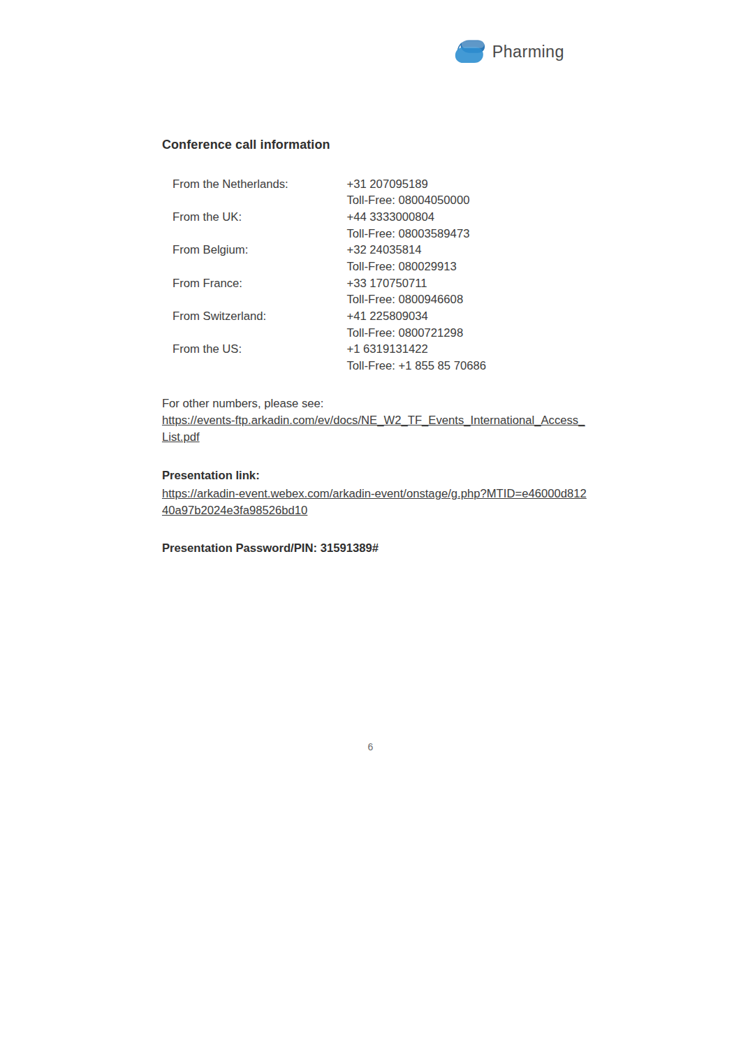Pharming
Conference call information
| From the Netherlands: | +31 207095189 |
| | Toll-Free: 08004050000 |
| From the UK: | +44 3333000804 |
| | Toll-Free: 08003589473 |
| From Belgium: | +32 24035814 |
| | Toll-Free: 080029913 |
| From France: | +33 170750711 |
| | Toll-Free: 0800946608 |
| From Switzerland: | +41 225809034 |
| | Toll-Free: 0800721298 |
| From the US: | +1 6319131422 |
| | Toll-Free: +1 855 85 70686 |
For other numbers, please see:
https://events-ftp.arkadin.com/ev/docs/NE_W2_TF_Events_International_Access_List.pdf
Presentation link:
https://arkadin-event.webex.com/arkadin-event/onstage/g.php?MTID=e46000d81240a97b2024e3fa98526bd10
Presentation Password/PIN: 31591389#
6